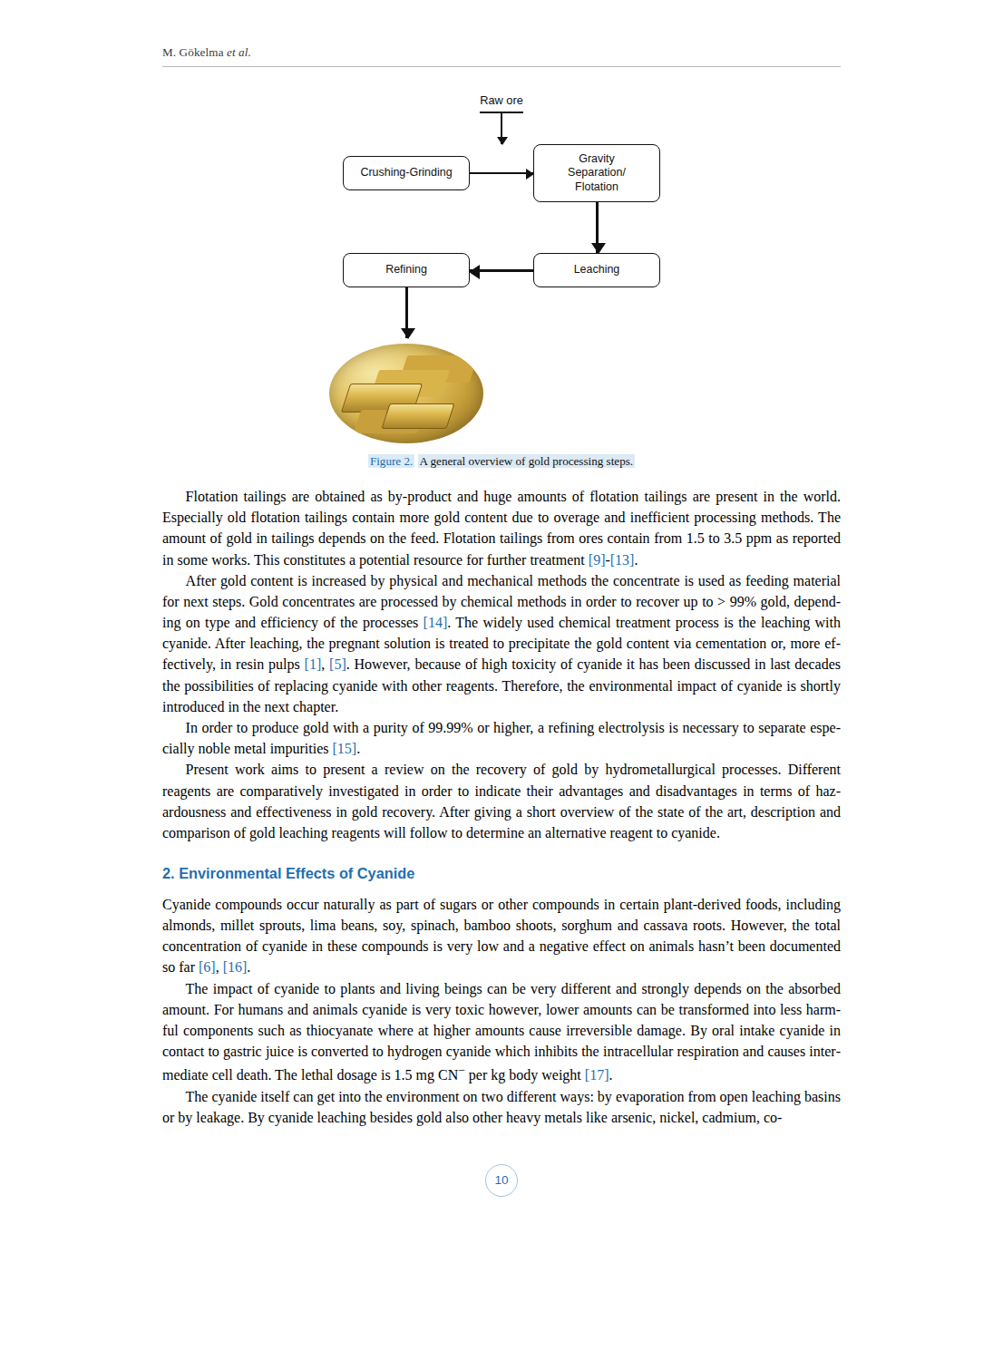M. Gökelma et al.
Raw ore
Crushing-Grinding
Gravity
Separation/
Flotation
Refining
Leaching
Figure 2. A general overview of gold processing steps.
Flotation tailings are obtained as by-product and huge amounts of flotation tailings are present in the world. Especially old flotation tailings contain more gold content due to overage and inefficient processing methods. The amount of gold in tailings depends on the feed. Flotation tailings from ores contain from 1.5 to 3.5 ppm as reported in some works. This constitutes a potential resource for further treatment [9]-[13].
After gold content is increased by physical and mechanical methods the concentrate is used as feeding material for next steps. Gold concentrates are processed by chemical methods in order to recover up to > 99% gold, depending on type and efficiency of the processes [14]. The widely used chemical treatment process is the leaching with cyanide. After leaching, the pregnant solution is treated to precipitate the gold content via cementation or, more effectively, in resin pulps [1], [5]. However, because of high toxicity of cyanide it has been discussed in last decades the possibilities of replacing cyanide with other reagents. Therefore, the environmental impact of cyanide is shortly introduced in the next chapter.
In order to produce gold with a purity of 99.99% or higher, a refining electrolysis is necessary to separate especially noble metal impurities [15].
Present work aims to present a review on the recovery of gold by hydrometallurgical processes. Different reagents are comparatively investigated in order to indicate their advantages and disadvantages in terms of hazardousness and effectiveness in gold recovery. After giving a short overview of the state of the art, description and comparison of gold leaching reagents will follow to determine an alternative reagent to cyanide.
2. Environmental Effects of Cyanide
Cyanide compounds occur naturally as part of sugars or other compounds in certain plant-derived foods, including almonds, millet sprouts, lima beans, soy, spinach, bamboo shoots, sorghum and cassava roots. However, the total concentration of cyanide in these compounds is very low and a negative effect on animals hasn’t been documented so far [6], [16].
The impact of cyanide to plants and living beings can be very different and strongly depends on the absorbed amount. For humans and animals cyanide is very toxic however, lower amounts can be transformed into less harmful components such as thiocyanate where at higher amounts cause irreversible damage. By oral intake cyanide in contact to gastric juice is converted to hydrogen cyanide which inhibits the intracellular respiration and causes intermediate cell death. The lethal dosage is 1.5 mg CN− per kg body weight [17].
The cyanide itself can get into the environment on two different ways: by evaporation from open leaching basins or by leakage. By cyanide leaching besides gold also other heavy metals like arsenic, nickel, cadmium, co-
10